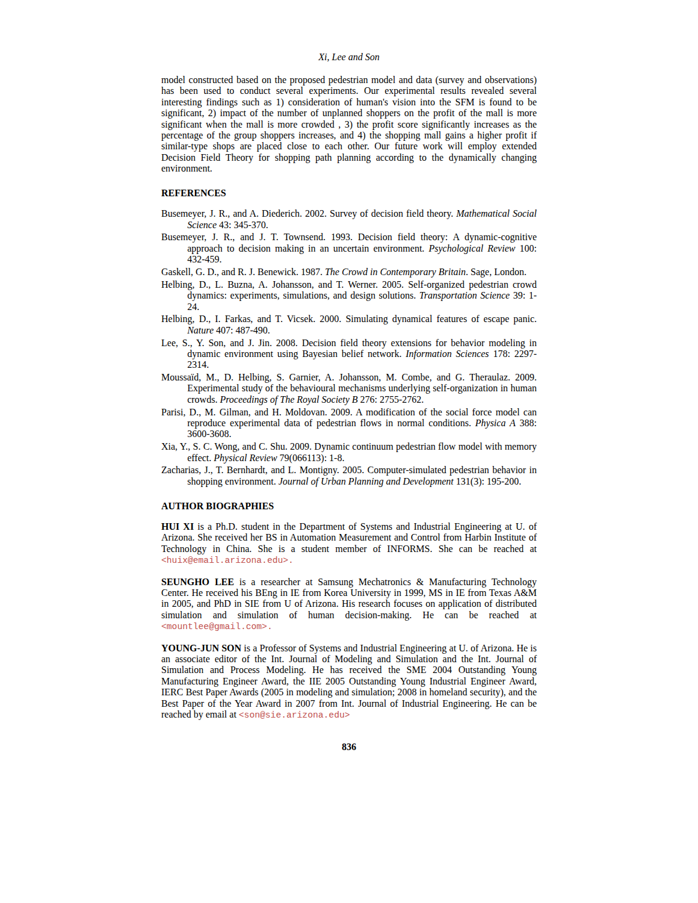Xi, Lee and Son
model constructed based on the proposed pedestrian model and data (survey and observations) has been used to conduct several experiments. Our experimental results revealed several interesting findings such as 1) consideration of human's vision into the SFM is found to be significant, 2) impact of the number of unplanned shoppers on the profit of the mall is more significant when the mall is more crowded , 3) the profit score significantly increases as the percentage of the group shoppers increases, and 4) the shopping mall gains a higher profit if similar-type shops are placed close to each other. Our future work will employ extended Decision Field Theory for shopping path planning according to the dynamically changing environment.
References
Busemeyer, J. R., and A. Diederich. 2002. Survey of decision field theory. Mathematical Social Science 43: 345-370.
Busemeyer, J. R., and J. T. Townsend. 1993. Decision field theory: A dynamic-cognitive approach to decision making in an uncertain environment. Psychological Review 100: 432-459.
Gaskell, G. D., and R. J. Benewick. 1987. The Crowd in Contemporary Britain. Sage, London.
Helbing, D., L. Buzna, A. Johansson, and T. Werner. 2005. Self-organized pedestrian crowd dynamics: experiments, simulations, and design solutions. Transportation Science 39: 1-24.
Helbing, D., I. Farkas, and T. Vicsek. 2000. Simulating dynamical features of escape panic. Nature 407: 487-490.
Lee, S., Y. Son, and J. Jin. 2008. Decision field theory extensions for behavior modeling in dynamic environment using Bayesian belief network. Information Sciences 178: 2297-2314.
Moussaïd, M., D. Helbing, S. Garnier, A. Johansson, M. Combe, and G. Theraulaz. 2009. Experimental study of the behavioural mechanisms underlying self-organization in human crowds. Proceedings of The Royal Society B 276: 2755-2762.
Parisi, D., M. Gilman, and H. Moldovan. 2009. A modification of the social force model can reproduce experimental data of pedestrian flows in normal conditions. Physica A 388: 3600-3608.
Xia, Y., S. C. Wong, and C. Shu. 2009. Dynamic continuum pedestrian flow model with memory effect. Physical Review 79(066113): 1-8.
Zacharias, J., T. Bernhardt, and L. Montigny. 2005. Computer-simulated pedestrian behavior in shopping environment. Journal of Urban Planning and Development 131(3): 195-200.
Author Biographies
HUI XI is a Ph.D. student in the Department of Systems and Industrial Engineering at U. of Arizona. She received her BS in Automation Measurement and Control from Harbin Institute of Technology in China. She is a student member of INFORMS. She can be reached at <huix@email.arizona.edu>.
SEUNGHO LEE is a researcher at Samsung Mechatronics & Manufacturing Technology Center. He received his BEng in IE from Korea University in 1999, MS in IE from Texas A&M in 2005, and PhD in SIE from U of Arizona. His research focuses on application of distributed simulation and simulation of human decision-making. He can be reached at <mountlee@gmail.com>.
YOUNG-JUN SON is a Professor of Systems and Industrial Engineering at U. of Arizona. He is an associate editor of the Int. Journal of Modeling and Simulation and the Int. Journal of Simulation and Process Modeling. He has received the SME 2004 Outstanding Young Manufacturing Engineer Award, the IIE 2005 Outstanding Young Industrial Engineer Award, IERC Best Paper Awards (2005 in modeling and simulation; 2008 in homeland security), and the Best Paper of the Year Award in 2007 from Int. Journal of Industrial Engineering. He can be reached by email at <son@sie.arizona.edu>
836